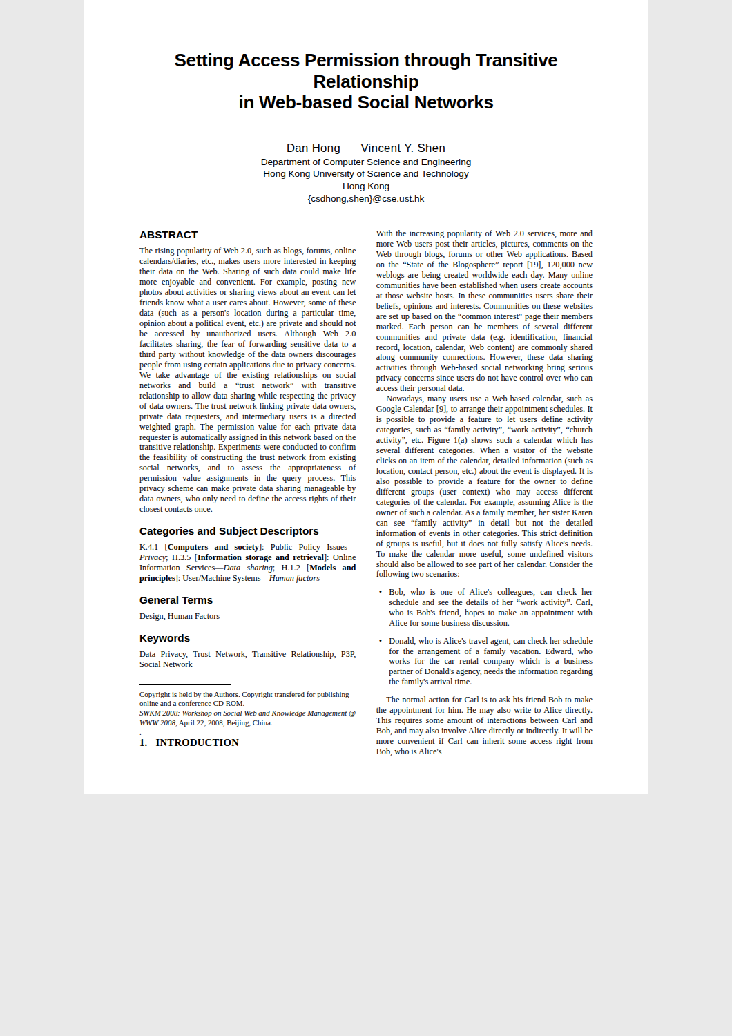Setting Access Permission through Transitive Relationship
in Web-based Social Networks
Dan Hong Vincent Y. Shen
Department of Computer Science and Engineering
Hong Kong University of Science and Technology
Hong Kong
{csdhong,shen}@cse.ust.hk
ABSTRACT
The rising popularity of Web 2.0, such as blogs, forums, online calendars/diaries, etc., makes users more interested in keeping their data on the Web. Sharing of such data could make life more enjoyable and convenient. For example, posting new photos about activities or sharing views about an event can let friends know what a user cares about. However, some of these data (such as a person's location during a particular time, opinion about a political event, etc.) are private and should not be accessed by unauthorized users. Although Web 2.0 facilitates sharing, the fear of forwarding sensitive data to a third party without knowledge of the data owners discourages people from using certain applications due to privacy concerns. We take advantage of the existing relationships on social networks and build a “trust network” with transitive relationship to allow data sharing while respecting the privacy of data owners. The trust network linking private data owners, private data requesters, and intermediary users is a directed weighted graph. The permission value for each private data requester is automatically assigned in this network based on the transitive relationship. Experiments were conducted to confirm the feasibility of constructing the trust network from existing social networks, and to assess the appropriateness of permission value assignments in the query process. This privacy scheme can make private data sharing manageable by data owners, who only need to define the access rights of their closest contacts once.
Categories and Subject Descriptors
K.4.1 [Computers and society]: Public Policy Issues—Privacy; H.3.5 [Information storage and retrieval]: Online Information Services—Data sharing; H.1.2 [Models and principles]: User/Machine Systems—Human factors
General Terms
Design, Human Factors
Keywords
Data Privacy, Trust Network, Transitive Relationship, P3P, Social Network
Copyright is held by the Authors. Copyright transfered for publishing online and a conference CD ROM.
SWKM'2008: Workshop on Social Web and Knowledge Management @ WWW 2008, April 22, 2008, Beijing, China.
.
1. INTRODUCTION
With the increasing popularity of Web 2.0 services, more and more Web users post their articles, pictures, comments on the Web through blogs, forums or other Web applications. Based on the “State of the Blogosphere” report [19], 120,000 new weblogs are being created worldwide each day. Many online communities have been established when users create accounts at those website hosts. In these communities users share their beliefs, opinions and interests. Communities on these websites are set up based on the “common interest" page their members marked. Each person can be members of several different communities and private data (e.g. identification, financial record, location, calendar, Web content) are commonly shared along community connections. However, these data sharing activities through Web-based social networking bring serious privacy concerns since users do not have control over who can access their personal data.
Nowadays, many users use a Web-based calendar, such as Google Calendar [9], to arrange their appointment schedules. It is possible to provide a feature to let users define activity categories, such as “family activity”, “work activity”, “church activity”, etc. Figure 1(a) shows such a calendar which has several different categories. When a visitor of the website clicks on an item of the calendar, detailed information (such as location, contact person, etc.) about the event is displayed. It is also possible to provide a feature for the owner to define different groups (user context) who may access different categories of the calendar. For example, assuming Alice is the owner of such a calendar. As a family member, her sister Karen can see “family activity” in detail but not the detailed information of events in other categories. This strict definition of groups is useful, but it does not fully satisfy Alice's needs. To make the calendar more useful, some undefined visitors should also be allowed to see part of her calendar. Consider the following two scenarios:
Bob, who is one of Alice's colleagues, can check her schedule and see the details of her “work activity”. Carl, who is Bob's friend, hopes to make an appointment with Alice for some business discussion.
Donald, who is Alice's travel agent, can check her schedule for the arrangement of a family vacation. Edward, who works for the car rental company which is a business partner of Donald's agency, needs the information regarding the family's arrival time.
The normal action for Carl is to ask his friend Bob to make the appointment for him. He may also write to Alice directly. This requires some amount of interactions between Carl and Bob, and may also involve Alice directly or indirectly. It will be more convenient if Carl can inherit some access right from Bob, who is Alice's